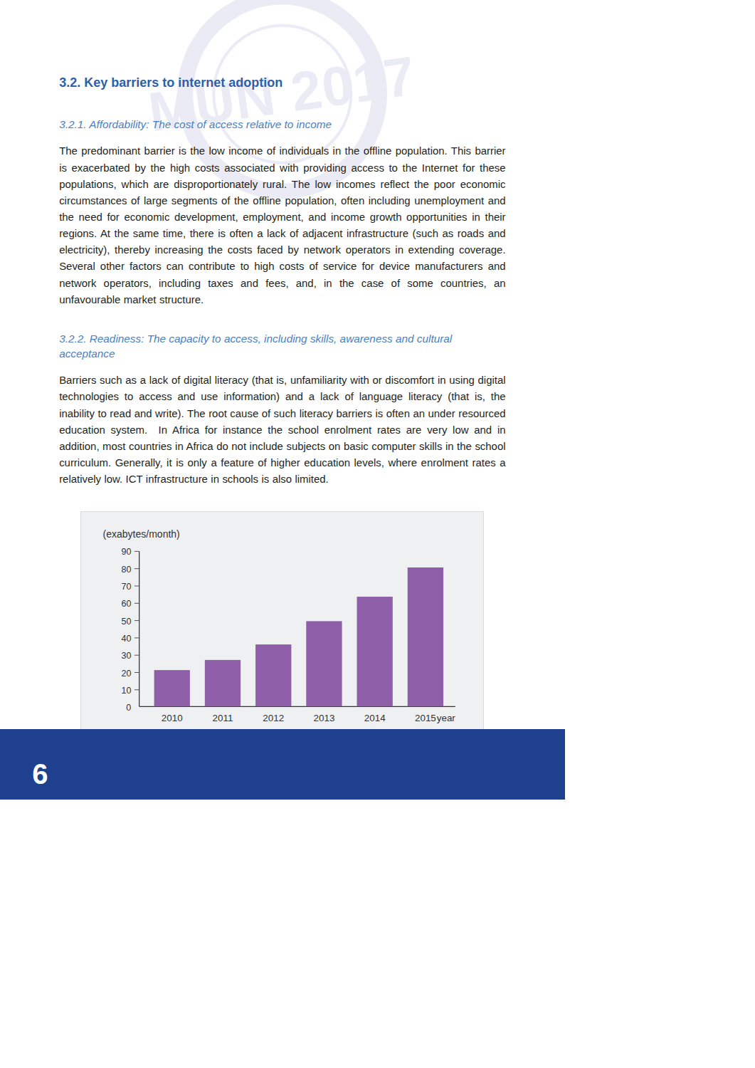MUN 2017
3.2. Key barriers to internet adoption
3.2.1. Affordability: The cost of access relative to income
The predominant barrier is the low income of individuals in the offline population. This barrier is exacerbated by the high costs associated with providing access to the Internet for these populations, which are disproportionately rural. The low incomes reflect the poor economic circumstances of large segments of the offline population, often including unemployment and the need for economic development, employment, and income growth opportunities in their regions. At the same time, there is often a lack of adjacent infrastructure (such as roads and electricity), thereby increasing the costs faced by network operators in extending coverage. Several other factors can contribute to high costs of service for device manufacturers and network operators, including taxes and fees, and, in the case of some countries, an unfavourable market structure.
3.2.2. Readiness: The capacity to access, including skills, awareness and cultural acceptance
Barriers such as a lack of digital literacy (that is, unfamiliarity with or discomfort in using digital technologies to access and use information) and a lack of language literacy (that is, the inability to read and write). The root cause of such literacy barriers is often an under resourced education system. In Africa for instance the school enrolment rates are very low and in addition, most countries in Africa do not include subjects on basic computer skills in the school curriculum. Generally, it is only a feature of higher education levels, where enrolment rates a relatively low. ICT infrastructure in schools is also limited.
(exabytes/month)
90 80 70 60 50 40 30 20 10 0 2010 2011 2012 2013 2014 2015 year
6